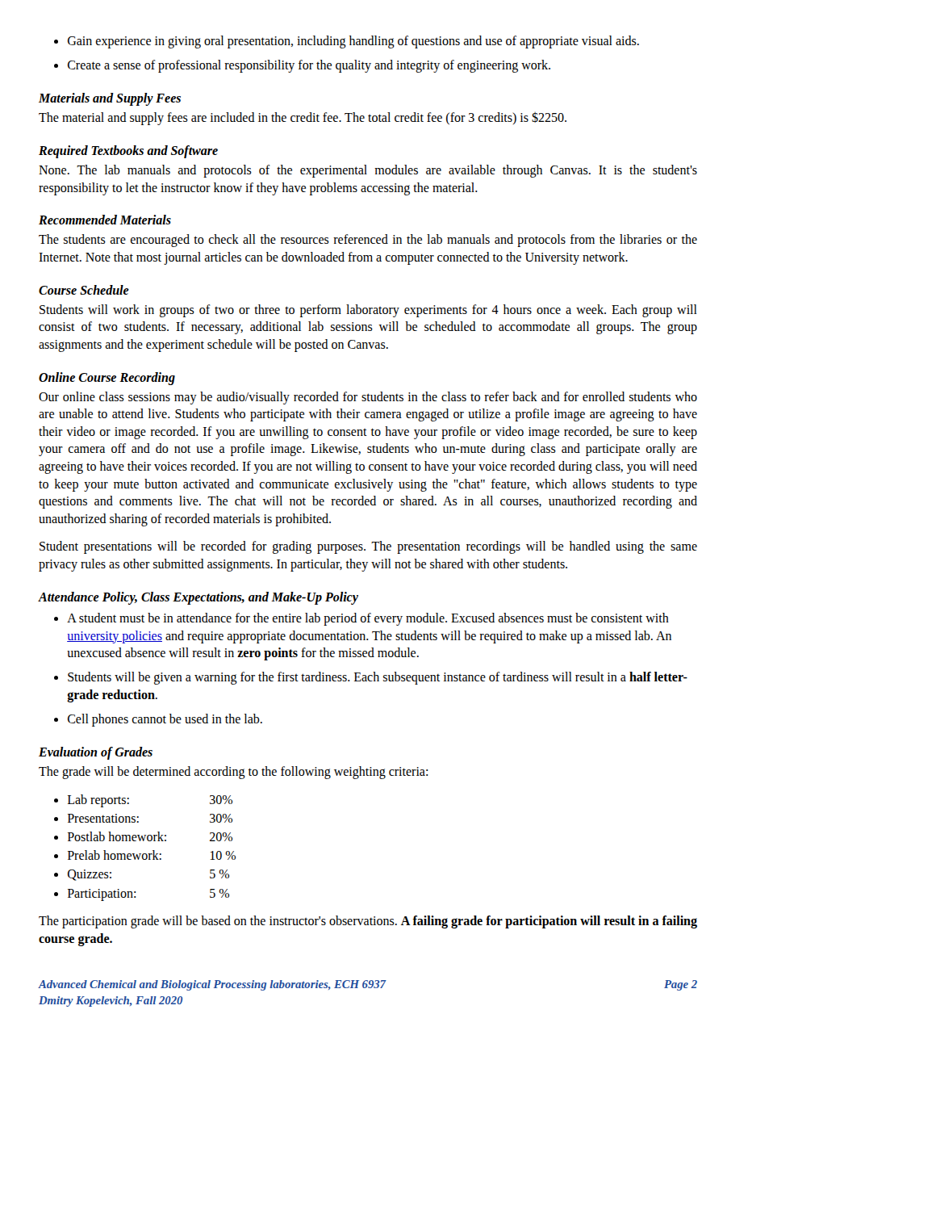Gain experience in giving oral presentation, including handling of questions and use of appropriate visual aids.
Create a sense of professional responsibility for the quality and integrity of engineering work.
Materials and Supply Fees
The material and supply fees are included in the credit fee. The total credit fee (for 3 credits) is $2250.
Required Textbooks and Software
None. The lab manuals and protocols of the experimental modules are available through Canvas. It is the student's responsibility to let the instructor know if they have problems accessing the material.
Recommended Materials
The students are encouraged to check all the resources referenced in the lab manuals and protocols from the libraries or the Internet. Note that most journal articles can be downloaded from a computer connected to the University network.
Course Schedule
Students will work in groups of two or three to perform laboratory experiments for 4 hours once a week. Each group will consist of two students. If necessary, additional lab sessions will be scheduled to accommodate all groups. The group assignments and the experiment schedule will be posted on Canvas.
Online Course Recording
Our online class sessions may be audio/visually recorded for students in the class to refer back and for enrolled students who are unable to attend live. Students who participate with their camera engaged or utilize a profile image are agreeing to have their video or image recorded. If you are unwilling to consent to have your profile or video image recorded, be sure to keep your camera off and do not use a profile image. Likewise, students who un-mute during class and participate orally are agreeing to have their voices recorded. If you are not willing to consent to have your voice recorded during class, you will need to keep your mute button activated and communicate exclusively using the "chat" feature, which allows students to type questions and comments live. The chat will not be recorded or shared. As in all courses, unauthorized recording and unauthorized sharing of recorded materials is prohibited.
Student presentations will be recorded for grading purposes. The presentation recordings will be handled using the same privacy rules as other submitted assignments. In particular, they will not be shared with other students.
Attendance Policy, Class Expectations, and Make-Up Policy
A student must be in attendance for the entire lab period of every module. Excused absences must be consistent with university policies and require appropriate documentation. The students will be required to make up a missed lab. An unexcused absence will result in zero points for the missed module.
Students will be given a warning for the first tardiness. Each subsequent instance of tardiness will result in a half letter-grade reduction.
Cell phones cannot be used in the lab.
Evaluation of Grades
The grade will be determined according to the following weighting criteria:
Lab reports: 30%
Presentations: 30%
Postlab homework: 20%
Prelab homework: 10 %
Quizzes: 5 %
Participation: 5 %
The participation grade will be based on the instructor's observations. A failing grade for participation will result in a failing course grade.
Advanced Chemical and Biological Processing laboratories, ECH 6937
Dmitry Kopelevich, Fall 2020
Page 2